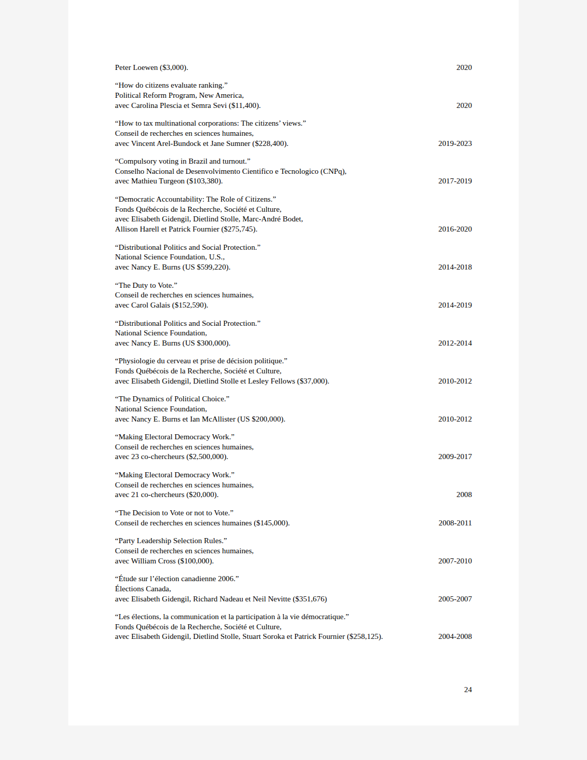| Peter Loewen ($3,000). | 2020 |
| “How do citizens evaluate ranking.” Political Reform Program, New America, avec Carolina Plescia et Semra Sevi ($11,400). | 2020 |
| “How to tax multinational corporations: The citizens’ views.” Conseil de recherches en sciences humaines, avec Vincent Arel-Bundock et Jane Sumner ($228,400). | 2019-2023 |
| “Compulsory voting in Brazil and turnout.” Conselho Nacional de Desenvolvimento Cientifico e Tecnologico (CNPq), avec Mathieu Turgeon ($103,380). | 2017-2019 |
| “Democratic Accountability: The Role of Citizens.” Fonds Québécois de la Recherche, Société et Culture, avec Elisabeth Gidengil, Dietlind Stolle, Marc-André Bodet, Allison Harell et Patrick Fournier ($275,745). | 2016-2020 |
| “Distributional Politics and Social Protection.” National Science Foundation, U.S., avec Nancy E. Burns (US $599,220). | 2014-2018 |
| “The Duty to Vote.” Conseil de recherches en sciences humaines, avec Carol Galais ($152,590). | 2014-2019 |
| “Distributional Politics and Social Protection.” National Science Foundation, avec Nancy E. Burns (US $300,000). | 2012-2014 |
| “Physiologie du cerveau et prise de décision politique.” Fonds Québécois de la Recherche, Société et Culture, avec Elisabeth Gidengil, Dietlind Stolle et Lesley Fellows ($37,000). | 2010-2012 |
| “The Dynamics of Political Choice.” National Science Foundation, avec Nancy E. Burns et Ian McAllister (US $200,000). | 2010-2012 |
| “Making Electoral Democracy Work.” Conseil de recherches en sciences humaines, avec 23 co-chercheurs ($2,500,000). | 2009-2017 |
| “Making Electoral Democracy Work.” Conseil de recherches en sciences humaines, avec 21 co-chercheurs ($20,000). | 2008 |
| “The Decision to Vote or not to Vote.” Conseil de recherches en sciences humaines ($145,000). | 2008-2011 |
| “Party Leadership Selection Rules.” Conseil de recherches en sciences humaines, avec William Cross ($100,000). | 2007-2010 |
| “Étude sur l’élection canadienne 2006.” Élections Canada, avec Elisabeth Gidengil, Richard Nadeau et Neil Nevitte ($351,676) | 2005-2007 |
| “Les élections, la communication et la participation à la vie démocratique.” Fonds Québécois de la Recherche, Société et Culture, avec Elisabeth Gidengil, Dietlind Stolle, Stuart Soroka et Patrick Fournier ($258,125). | 2004-2008 |
24